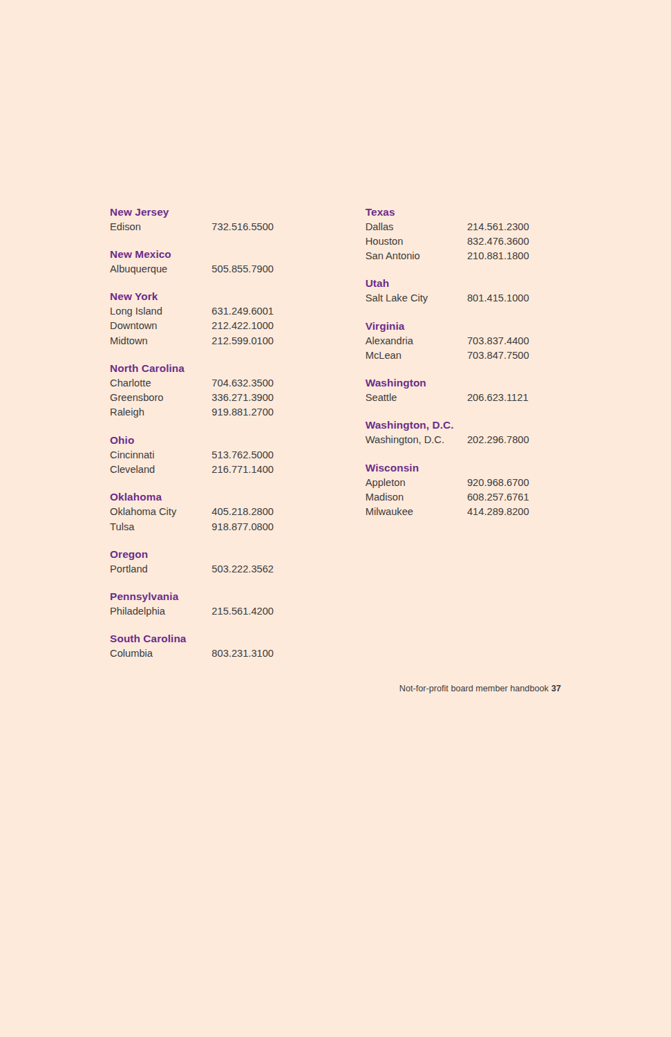New Jersey
| Edison | 732.516.5500 |
New Mexico
| Albuquerque | 505.855.7900 |
New York
| Long Island | 631.249.6001 |
| Downtown | 212.422.1000 |
| Midtown | 212.599.0100 |
North Carolina
| Charlotte | 704.632.3500 |
| Greensboro | 336.271.3900 |
| Raleigh | 919.881.2700 |
Ohio
| Cincinnati | 513.762.5000 |
| Cleveland | 216.771.1400 |
Oklahoma
| Oklahoma City | 405.218.2800 |
| Tulsa | 918.877.0800 |
Oregon
| Portland | 503.222.3562 |
Pennsylvania
| Philadelphia | 215.561.4200 |
South Carolina
| Columbia | 803.231.3100 |
Texas
| Dallas | 214.561.2300 |
| Houston | 832.476.3600 |
| San Antonio | 210.881.1800 |
Utah
| Salt Lake City | 801.415.1000 |
Virginia
| Alexandria | 703.837.4400 |
| McLean | 703.847.7500 |
Washington
| Seattle | 206.623.1121 |
Washington, D.C.
| Washington, D.C. | 202.296.7800 |
Wisconsin
| Appleton | 920.968.6700 |
| Madison | 608.257.6761 |
| Milwaukee | 414.289.8200 |
Not-for-profit board member handbook37